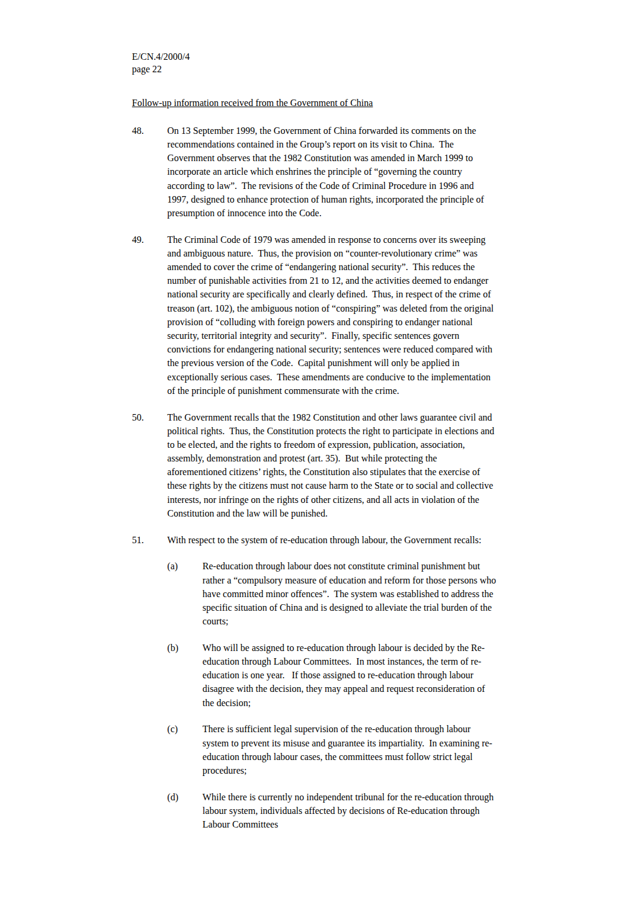E/CN.4/2000/4 page 22
Follow-up information received from the Government of China
48. On 13 September 1999, the Government of China forwarded its comments on the recommendations contained in the Group’s report on its visit to China. The Government observes that the 1982 Constitution was amended in March 1999 to incorporate an article which enshrines the principle of “governing the country according to law”. The revisions of the Code of Criminal Procedure in 1996 and 1997, designed to enhance protection of human rights, incorporated the principle of presumption of innocence into the Code.
49. The Criminal Code of 1979 was amended in response to concerns over its sweeping and ambiguous nature. Thus, the provision on “counter-revolutionary crime” was amended to cover the crime of “endangering national security”. This reduces the number of punishable activities from 21 to 12, and the activities deemed to endanger national security are specifically and clearly defined. Thus, in respect of the crime of treason (art. 102), the ambiguous notion of “conspiring” was deleted from the original provision of “colluding with foreign powers and conspiring to endanger national security, territorial integrity and security”. Finally, specific sentences govern convictions for endangering national security; sentences were reduced compared with the previous version of the Code. Capital punishment will only be applied in exceptionally serious cases. These amendments are conducive to the implementation of the principle of punishment commensurate with the crime.
50. The Government recalls that the 1982 Constitution and other laws guarantee civil and political rights. Thus, the Constitution protects the right to participate in elections and to be elected, and the rights to freedom of expression, publication, association, assembly, demonstration and protest (art. 35). But while protecting the aforementioned citizens’ rights, the Constitution also stipulates that the exercise of these rights by the citizens must not cause harm to the State or to social and collective interests, nor infringe on the rights of other citizens, and all acts in violation of the Constitution and the law will be punished.
51. With respect to the system of re-education through labour, the Government recalls:
(a) Re-education through labour does not constitute criminal punishment but rather a “compulsory measure of education and reform for those persons who have committed minor offences”. The system was established to address the specific situation of China and is designed to alleviate the trial burden of the courts;
(b) Who will be assigned to re-education through labour is decided by the Re-education through Labour Committees. In most instances, the term of re-education is one year. If those assigned to re-education through labour disagree with the decision, they may appeal and request reconsideration of the decision;
(c) There is sufficient legal supervision of the re-education through labour system to prevent its misuse and guarantee its impartiality. In examining re-education through labour cases, the committees must follow strict legal procedures;
(d) While there is currently no independent tribunal for the re-education through labour system, individuals affected by decisions of Re-education through Labour Committees